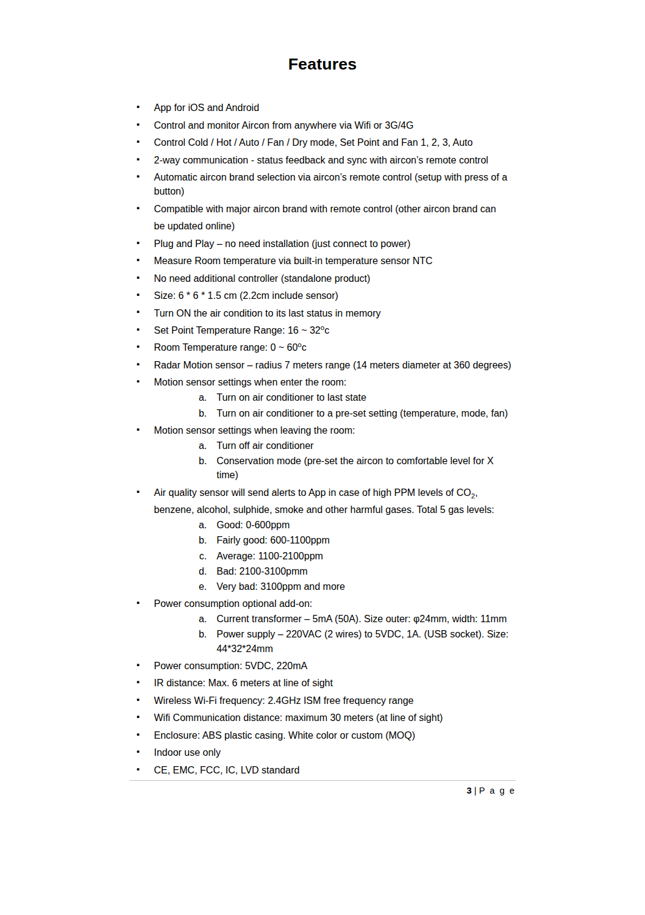Features
App for iOS and Android
Control and monitor Aircon from anywhere via Wifi or 3G/4G
Control Cold / Hot / Auto / Fan / Dry mode, Set Point and Fan 1, 2, 3, Auto
2-way communication - status feedback and sync with aircon’s remote control
Automatic aircon brand selection via aircon’s remote control (setup with press of a button)
Compatible with major aircon brand with remote control (other aircon brand can
be updated online)
Plug and Play – no need installation (just connect to power)
Measure Room temperature via built-in temperature sensor NTC
No need additional controller (standalone product)
Size: 6 * 6 * 1.5 cm (2.2cm include sensor)
Turn ON the air condition to its last status in memory
Set Point Temperature Range: 16 ~ 32oc
Room Temperature range: 0 ~ 60oc
Radar Motion sensor – radius 7 meters range (14 meters diameter at 360 degrees)
Motion sensor settings when enter the room:
Turn on air conditioner to last state
Turn on air conditioner to a pre-set setting (temperature, mode, fan)
Motion sensor settings when leaving the room:
Turn off air conditioner
Conservation mode (pre-set the aircon to comfortable level for X time)
Air quality sensor will send alerts to App in case of high PPM levels of CO2,
benzene, alcohol, sulphide, smoke and other harmful gases. Total 5 gas levels:
Good: 0-600ppm
Fairly good: 600-1100ppm
Average: 1100-2100ppm
Bad: 2100-3100pmm
Very bad: 3100ppm and more
Power consumption optional add-on:
Current transformer – 5mA (50A). Size outer: φ24mm, width: 11mm
Power supply – 220VAC (2 wires) to 5VDC, 1A. (USB socket). Size: 44*32*24mm
Power consumption: 5VDC, 220mA
IR distance: Max. 6 meters at line of sight
Wireless Wi-Fi frequency: 2.4GHz ISM free frequency range
Wifi Communication distance: maximum 30 meters (at line of sight)
Enclosure: ABS plastic casing. White color or custom (MOQ)
Indoor use only
CE, EMC, FCC, IC, LVD standard
3 | P a g e